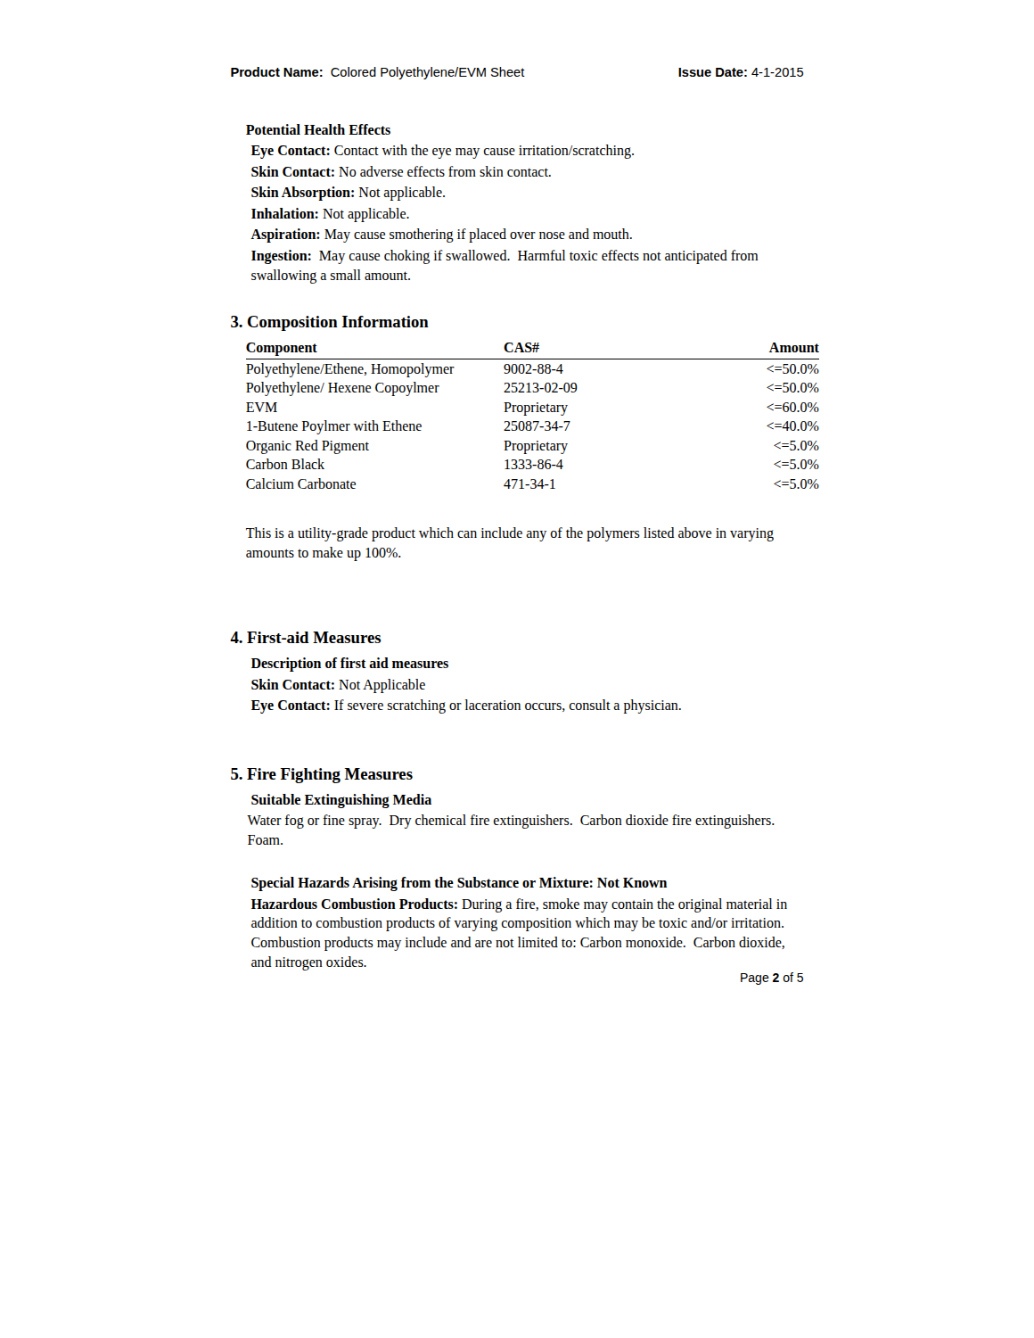Product Name: Colored Polyethylene/EVM Sheet
Issue Date: 4-1-2015
Potential Health Effects
Eye Contact: Contact with the eye may cause irritation/scratching.
Skin Contact: No adverse effects from skin contact.
Skin Absorption: Not applicable.
Inhalation: Not applicable.
Aspiration: May cause smothering if placed over nose and mouth.
Ingestion: May cause choking if swallowed. Harmful toxic effects not anticipated from swallowing a small amount.
3. Composition Information
| Component | CAS# | Amount |
| --- | --- | --- |
| Polyethylene/Ethene, Homopolymer | 9002-88-4 | <=50.0% |
| Polyethylene/ Hexene Copoylmer | 25213-02-09 | <=50.0% |
| EVM | Proprietary | <=60.0% |
| 1-Butene Poylmer with Ethene | 25087-34-7 | <=40.0% |
| Organic Red Pigment | Proprietary | <=5.0% |
| Carbon Black | 1333-86-4 | <=5.0% |
| Calcium Carbonate | 471-34-1 | <=5.0% |
This is a utility-grade product which can include any of the polymers listed above in varying amounts to make up 100%.
4. First-aid Measures
Description of first aid measures
Skin Contact: Not Applicable
Eye Contact: If severe scratching or laceration occurs, consult a physician.
5. Fire Fighting Measures
Suitable Extinguishing Media
Water fog or fine spray. Dry chemical fire extinguishers. Carbon dioxide fire extinguishers. Foam.
Special Hazards Arising from the Substance or Mixture: Not Known
Hazardous Combustion Products: During a fire, smoke may contain the original material in addition to combustion products of varying composition which may be toxic and/or irritation. Combustion products may include and are not limited to: Carbon monoxide. Carbon dioxide, and nitrogen oxides.
Page 2 of 5